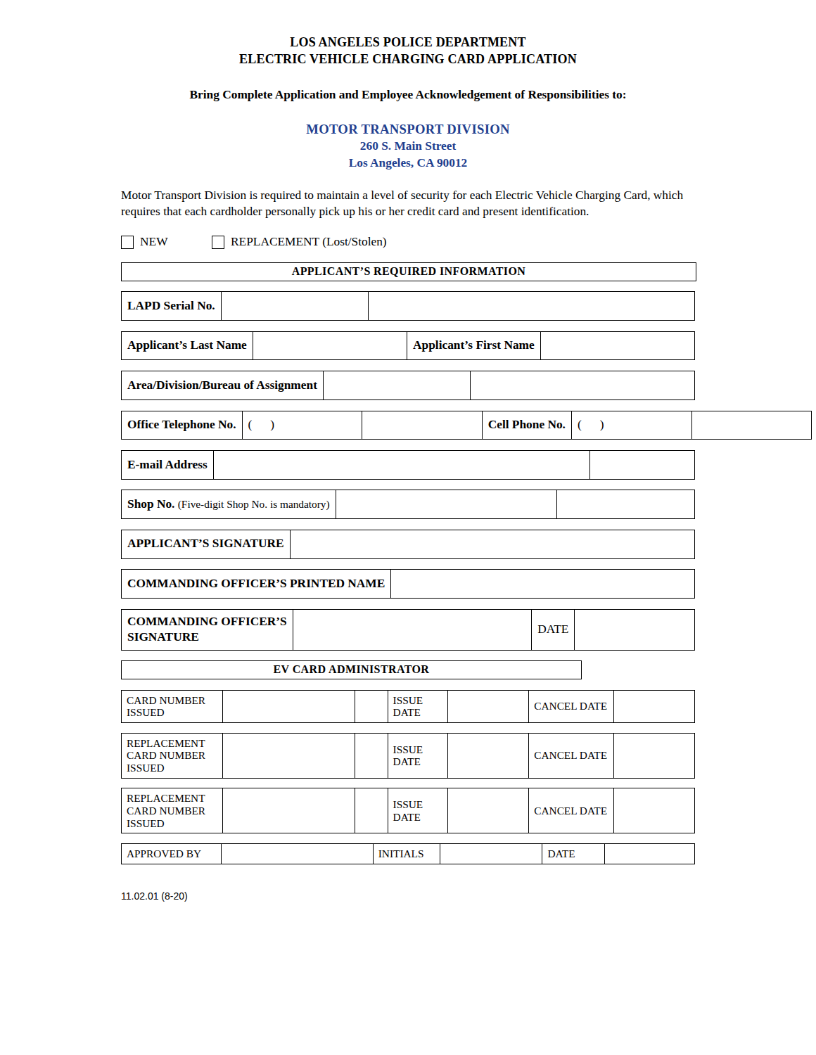LOS ANGELES POLICE DEPARTMENT
ELECTRIC VEHICLE CHARGING CARD APPLICATION
Bring Complete Application and Employee Acknowledgement of Responsibilities to:
MOTOR TRANSPORT DIVISION
260 S. Main Street
Los Angeles, CA 90012
Motor Transport Division is required to maintain a level of security for each Electric Vehicle Charging Card, which requires that each cardholder personally pick up his or her credit card and present identification.
NEW REPLACEMENT (Lost/Stolen)
APPLICANT’S REQUIRED INFORMATION
| LAPD Serial No. | | |
| Applicant’s Last Name | | Applicant’s First Name | |
| Area/Division/Bureau of Assignment | | |
| Office Telephone No. | ( ) | | Cell Phone No. | ( ) | |
| E-mail Address | | |
| Shop No. (Five-digit Shop No. is mandatory) | | |
| APPLICANT’S SIGNATURE | |
| COMMANDING OFFICER’S PRINTED NAME | |
| COMMANDING OFFICER’S SIGNATURE | | DATE | |
EV CARD ADMINISTRATOR
| CARD NUMBER ISSUED | | | ISSUE DATE | | CANCEL DATE | |
| REPLACEMENT CARD NUMBER ISSUED | | | ISSUE DATE | | CANCEL DATE | |
| REPLACEMENT CARD NUMBER ISSUED | | | ISSUE DATE | | CANCEL DATE | |
| APPROVED BY | | INITIALS | | DATE | |
11.02.01 (8-20)